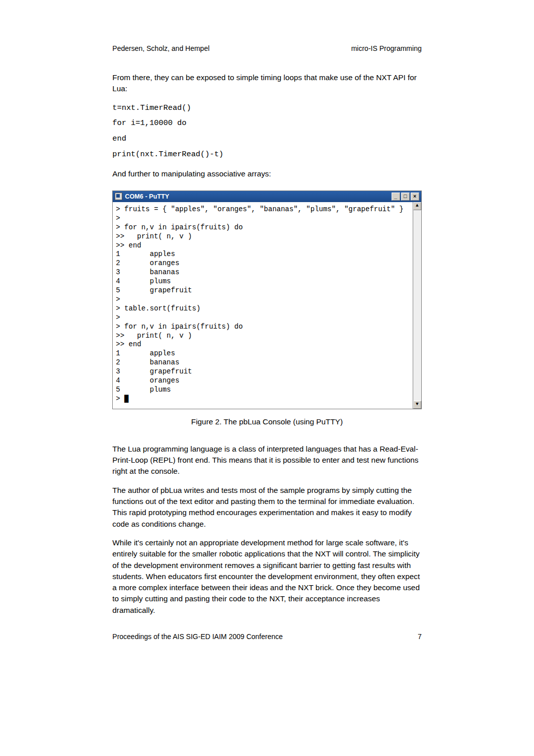Pedersen, Scholz, and Hempel micro-IS Programming
From there, they can be exposed to simple timing loops that make use of the NXT API for Lua:
t=nxt.TimerRead()
for i=1,10000 do
end
print(nxt.TimerRead()-t)
And further to manipulating associative arrays:
COM6 - PuTTY _ □ ×
> fruits = { "apples", "oranges", "bananas", "plums", "grapefruit" } > > for n,v in ipairs(fruits) do >> print( n, v ) >> end 1 apples 2 oranges 3 bananas 4 plums 5 grapefruit > > table.sort(fruits) > > for n,v in ipairs(fruits) do >> print( n, v ) >> end 1 apples 2 bananas 3 grapefruit 4 oranges 5 plums > █
▲
▼
Figure 2. The pbLua Console (using PuTTY)
The Lua programming language is a class of interpreted languages that has a Read-Eval-Print-Loop (REPL) front end. This means that it is possible to enter and test new functions right at the console.
The author of pbLua writes and tests most of the sample programs by simply cutting the functions out of the text editor and pasting them to the terminal for immediate evaluation. This rapid prototyping method encourages experimentation and makes it easy to modify code as conditions change.
While it's certainly not an appropriate development method for large scale software, it's entirely suitable for the smaller robotic applications that the NXT will control. The simplicity of the development environment removes a significant barrier to getting fast results with students. When educators first encounter the development environment, they often expect a more complex interface between their ideas and the NXT brick. Once they become used to simply cutting and pasting their code to the NXT, their acceptance increases dramatically.
Proceedings of the AIS SIG-ED IAIM 2009 Conference 7